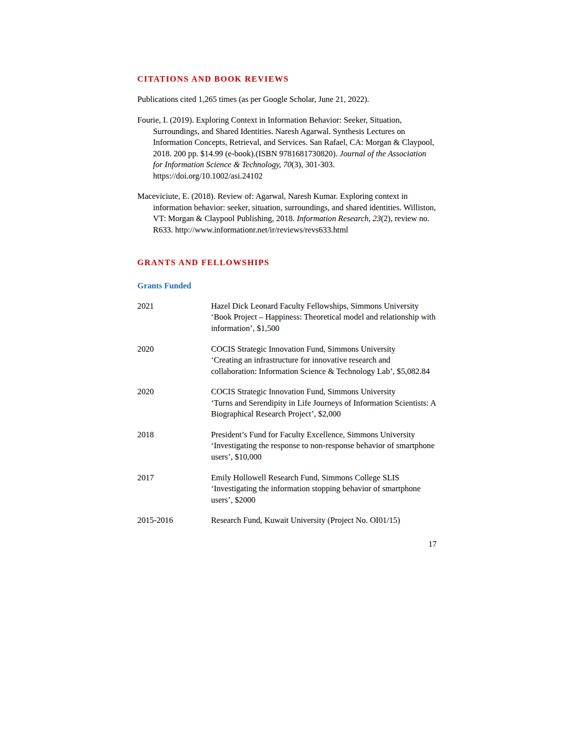Citations and Book Reviews
Publications cited 1,265 times (as per Google Scholar, June 21, 2022).
Fourie, I. (2019). Exploring Context in Information Behavior: Seeker, Situation, Surroundings, and Shared Identities. Naresh Agarwal. Synthesis Lectures on Information Concepts, Retrieval, and Services. San Rafael, CA: Morgan & Claypool, 2018. 200 pp. $14.99 (e-book).(ISBN 9781681730820). Journal of the Association for Information Science & Technology, 70(3), 301-303. https://doi.org/10.1002/asi.24102
Maceviciute, E. (2018). Review of: Agarwal, Naresh Kumar. Exploring context in information behavior: seeker, situation, surroundings, and shared identities. Williston, VT: Morgan & Claypool Publishing, 2018. Information Research, 23(2), review no. R633. http://www.informationr.net/ir/reviews/revs633.html
Grants and Fellowships
Grants Funded
| 2021 | Hazel Dick Leonard Faculty Fellowships, Simmons University ‘Book Project – Happiness: Theoretical model and relationship with information’, $1,500 |
| 2020 | COCIS Strategic Innovation Fund, Simmons University ‘Creating an infrastructure for innovative research and collaboration: Information Science & Technology Lab’, $5,082.84 |
| 2020 | COCIS Strategic Innovation Fund, Simmons University ‘Turns and Serendipity in Life Journeys of Information Scientists: A Biographical Research Project’, $2,000 |
| 2018 | President’s Fund for Faculty Excellence, Simmons University ‘Investigating the response to non-response behavior of smartphone users’, $10,000 |
| 2017 | Emily Hollowell Research Fund, Simmons College SLIS ‘Investigating the information stopping behavior of smartphone users’, $2000 |
| 2015-2016 | Research Fund, Kuwait University (Project No. OI01/15) |
17